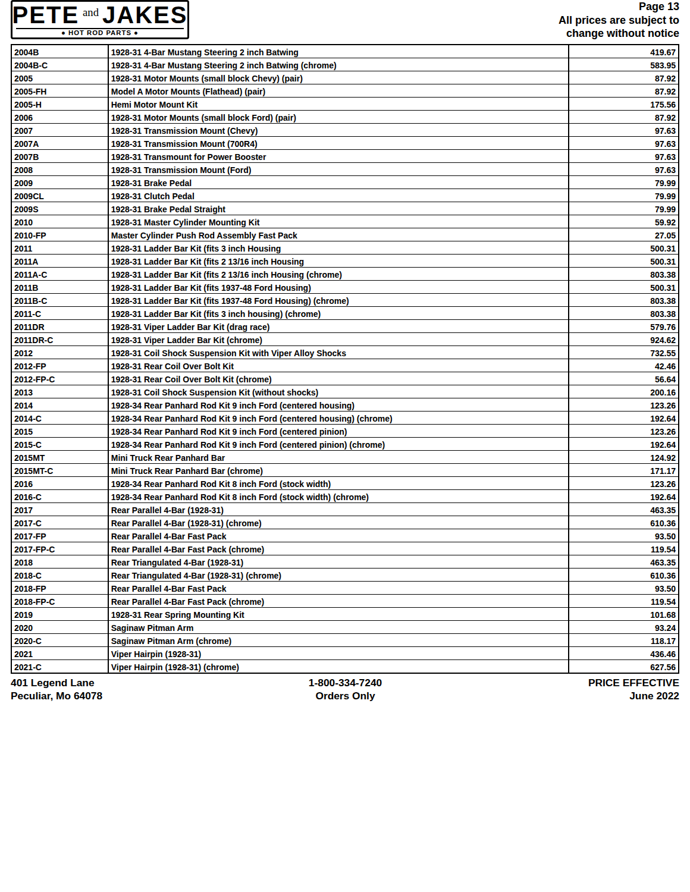PETE and JAKES
● HOT ROD PARTS ●
Page 13
All prices are subject to
change without notice
| 2004B | 1928-31 4-Bar Mustang Steering 2 inch Batwing | 419.67 |
| 2004B-C | 1928-31 4-Bar Mustang Steering 2 inch Batwing (chrome) | 583.95 |
| 2005 | 1928-31 Motor Mounts (small block Chevy) (pair) | 87.92 |
| 2005-FH | Model A Motor Mounts (Flathead) (pair) | 87.92 |
| 2005-H | Hemi Motor Mount Kit | 175.56 |
| 2006 | 1928-31 Motor Mounts (small block Ford) (pair) | 87.92 |
| 2007 | 1928-31 Transmission Mount (Chevy) | 97.63 |
| 2007A | 1928-31 Transmission Mount (700R4) | 97.63 |
| 2007B | 1928-31 Transmount for Power Booster | 97.63 |
| 2008 | 1928-31 Transmission Mount (Ford) | 97.63 |
| 2009 | 1928-31 Brake Pedal | 79.99 |
| 2009CL | 1928-31 Clutch Pedal | 79.99 |
| 2009S | 1928-31 Brake Pedal Straight | 79.99 |
| 2010 | 1928-31 Master Cylinder Mounting Kit | 59.92 |
| 2010-FP | Master Cylinder Push Rod Assembly Fast Pack | 27.05 |
| 2011 | 1928-31 Ladder Bar Kit (fits 3 inch Housing | 500.31 |
| 2011A | 1928-31 Ladder Bar Kit (fits 2 13/16 inch Housing | 500.31 |
| 2011A-C | 1928-31 Ladder Bar Kit (fits 2 13/16 inch Housing (chrome) | 803.38 |
| 2011B | 1928-31 Ladder Bar Kit (fits 1937-48 Ford Housing) | 500.31 |
| 2011B-C | 1928-31 Ladder Bar Kit (fits 1937-48 Ford Housing) (chrome) | 803.38 |
| 2011-C | 1928-31 Ladder Bar Kit (fits 3 inch housing) (chrome) | 803.38 |
| 2011DR | 1928-31 Viper Ladder Bar Kit (drag race) | 579.76 |
| 2011DR-C | 1928-31 Viper Ladder Bar Kit (chrome) | 924.62 |
| 2012 | 1928-31 Coil Shock Suspension Kit with Viper Alloy Shocks | 732.55 |
| 2012-FP | 1928-31 Rear Coil Over Bolt Kit | 42.46 |
| 2012-FP-C | 1928-31 Rear Coil Over Bolt Kit (chrome) | 56.64 |
| 2013 | 1928-31 Coil Shock Suspension Kit (without shocks) | 200.16 |
| 2014 | 1928-34 Rear Panhard Rod Kit 9 inch Ford (centered housing) | 123.26 |
| 2014-C | 1928-34 Rear Panhard Rod Kit 9 inch Ford (centered housing) (chrome) | 192.64 |
| 2015 | 1928-34 Rear Panhard Rod Kit 9 inch Ford (centered pinion) | 123.26 |
| 2015-C | 1928-34 Rear Panhard Rod Kit 9 inch Ford (centered pinion) (chrome) | 192.64 |
| 2015MT | Mini Truck Rear Panhard Bar | 124.92 |
| 2015MT-C | Mini Truck Rear Panhard Bar (chrome) | 171.17 |
| 2016 | 1928-34 Rear Panhard Rod Kit 8 inch Ford (stock width) | 123.26 |
| 2016-C | 1928-34 Rear Panhard Rod Kit 8 inch Ford (stock width) (chrome) | 192.64 |
| 2017 | Rear Parallel 4-Bar (1928-31) | 463.35 |
| 2017-C | Rear Parallel 4-Bar (1928-31) (chrome) | 610.36 |
| 2017-FP | Rear Parallel 4-Bar Fast Pack | 93.50 |
| 2017-FP-C | Rear Parallel 4-Bar Fast Pack (chrome) | 119.54 |
| 2018 | Rear Triangulated 4-Bar (1928-31) | 463.35 |
| 2018-C | Rear Triangulated 4-Bar (1928-31) (chrome) | 610.36 |
| 2018-FP | Rear Parallel 4-Bar Fast Pack | 93.50 |
| 2018-FP-C | Rear Parallel 4-Bar Fast Pack (chrome) | 119.54 |
| 2019 | 1928-31 Rear Spring Mounting Kit | 101.68 |
| 2020 | Saginaw Pitman Arm | 93.24 |
| 2020-C | Saginaw Pitman Arm (chrome) | 118.17 |
| 2021 | Viper Hairpin (1928-31) | 436.46 |
| 2021-C | Viper Hairpin (1928-31) (chrome) | 627.56 |
401 Legend Lane
Peculiar, Mo 64078
1-800-334-7240
Orders Only
PRICE EFFECTIVE
June 2022